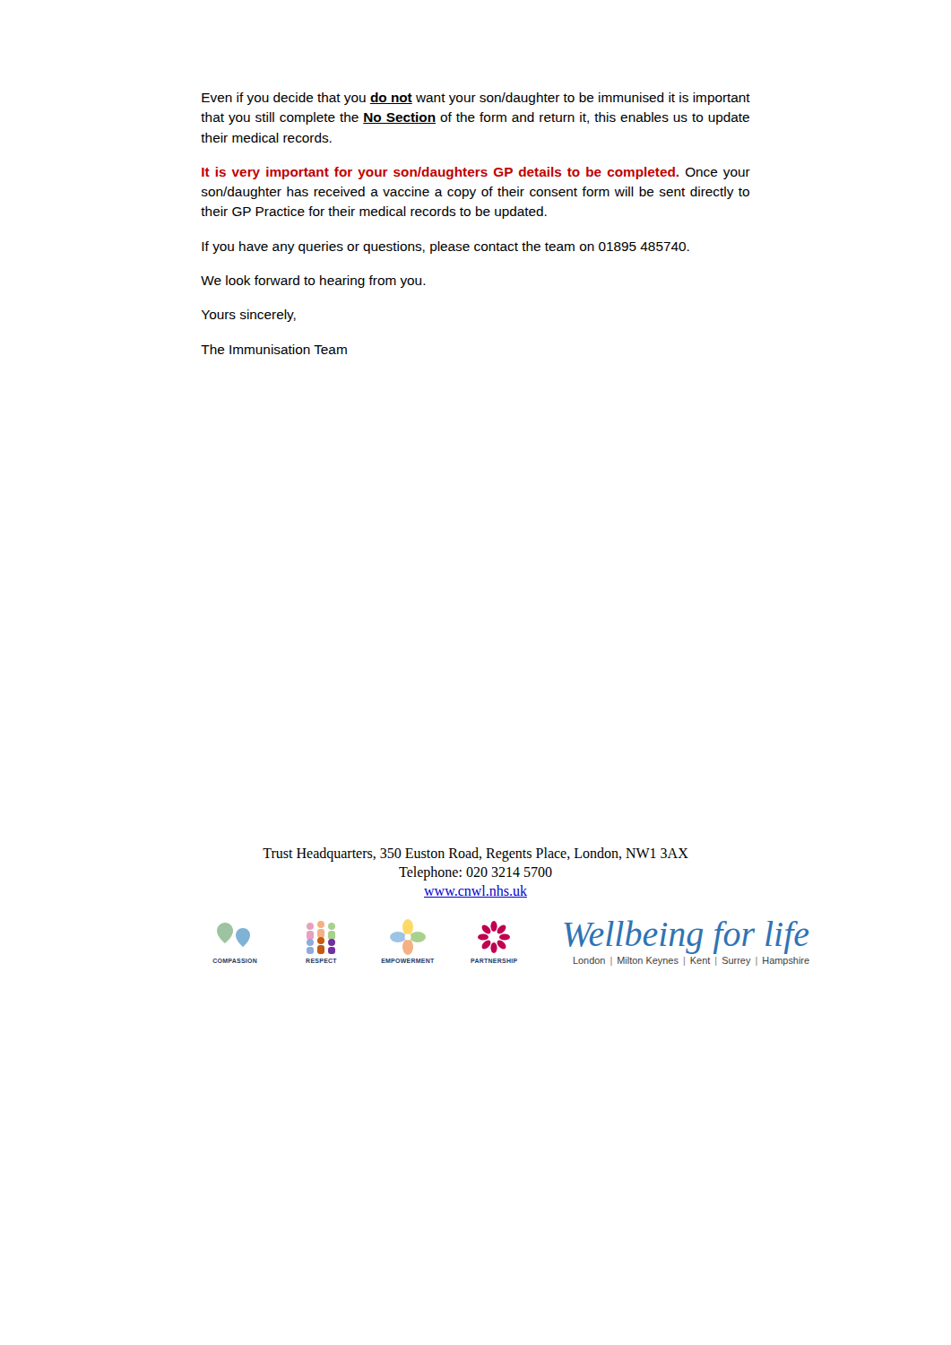Even if you decide that you do not want your son/daughter to be immunised it is important that you still complete the No Section of the form and return it, this enables us to update their medical records.
It is very important for your son/daughters GP details to be completed. Once your son/daughter has received a vaccine a copy of their consent form will be sent directly to their GP Practice for their medical records to be updated.
If you have any queries or questions, please contact the team on 01895 485740.
We look forward to hearing from you.
Yours sincerely,
The Immunisation Team
Trust Headquarters, 350 Euston Road, Regents Place, London, NW1 3AX
Telephone: 020 3214 5700
www.cnwl.nhs.uk
COMPASSION
RESPECT
EMPOWERMENT
PARTNERSHIP
Wellbeing for life
London | Milton Keynes | Kent | Surrey | Hampshire